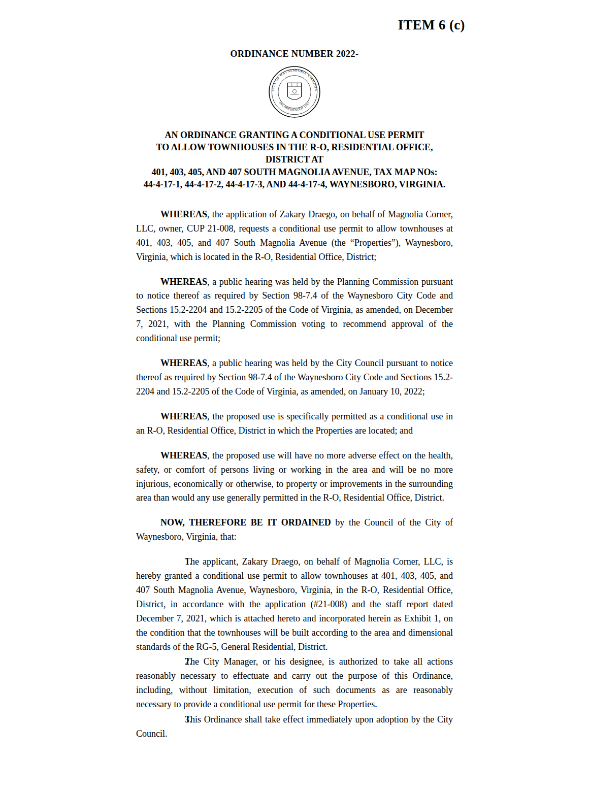ITEM 6 (c)
ORDINANCE NUMBER 2022-
CITY OF WAYNESBORO, VIRGINIA INCORPORATED 1797
AN ORDINANCE GRANTING A CONDITIONAL USE PERMIT
TO ALLOW TOWNHOUSES IN THE R-O, RESIDENTIAL OFFICE, DISTRICT AT
401, 403, 405, AND 407 SOUTH MAGNOLIA AVENUE, TAX MAP NOs:
44-4-17-1, 44-4-17-2, 44-4-17-3, AND 44-4-17-4, WAYNESBORO, VIRGINIA.
WHEREAS, the application of Zakary Draego, on behalf of Magnolia Corner, LLC, owner, CUP 21-008, requests a conditional use permit to allow townhouses at 401, 403, 405, and 407 South Magnolia Avenue (the “Properties”), Waynesboro, Virginia, which is located in the R-O, Residential Office, District;
WHEREAS, a public hearing was held by the Planning Commission pursuant to notice thereof as required by Section 98-7.4 of the Waynesboro City Code and Sections 15.2-2204 and 15.2-2205 of the Code of Virginia, as amended, on December 7, 2021, with the Planning Commission voting to recommend approval of the conditional use permit;
WHEREAS, a public hearing was held by the City Council pursuant to notice thereof as required by Section 98-7.4 of the Waynesboro City Code and Sections 15.2-2204 and 15.2-2205 of the Code of Virginia, as amended, on January 10, 2022;
WHEREAS, the proposed use is specifically permitted as a conditional use in an R-O, Residential Office, District in which the Properties are located; and
WHEREAS, the proposed use will have no more adverse effect on the health, safety, or comfort of persons living or working in the area and will be no more injurious, economically or otherwise, to property or improvements in the surrounding area than would any use generally permitted in the R-O, Residential Office, District.
NOW, THEREFORE BE IT ORDAINED by the Council of the City of Waynesboro, Virginia, that:
1. The applicant, Zakary Draego, on behalf of Magnolia Corner, LLC, is hereby granted a conditional use permit to allow townhouses at 401, 403, 405, and 407 South Magnolia Avenue, Waynesboro, Virginia, in the R-O, Residential Office, District, in accordance with the application (#21-008) and the staff report dated December 7, 2021, which is attached hereto and incorporated herein as Exhibit 1, on the condition that the townhouses will be built according to the area and dimensional standards of the RG-5, General Residential, District.
2. The City Manager, or his designee, is authorized to take all actions reasonably necessary to effectuate and carry out the purpose of this Ordinance, including, without limitation, execution of such documents as are reasonably necessary to provide a conditional use permit for these Properties.
3. This Ordinance shall take effect immediately upon adoption by the City Council.